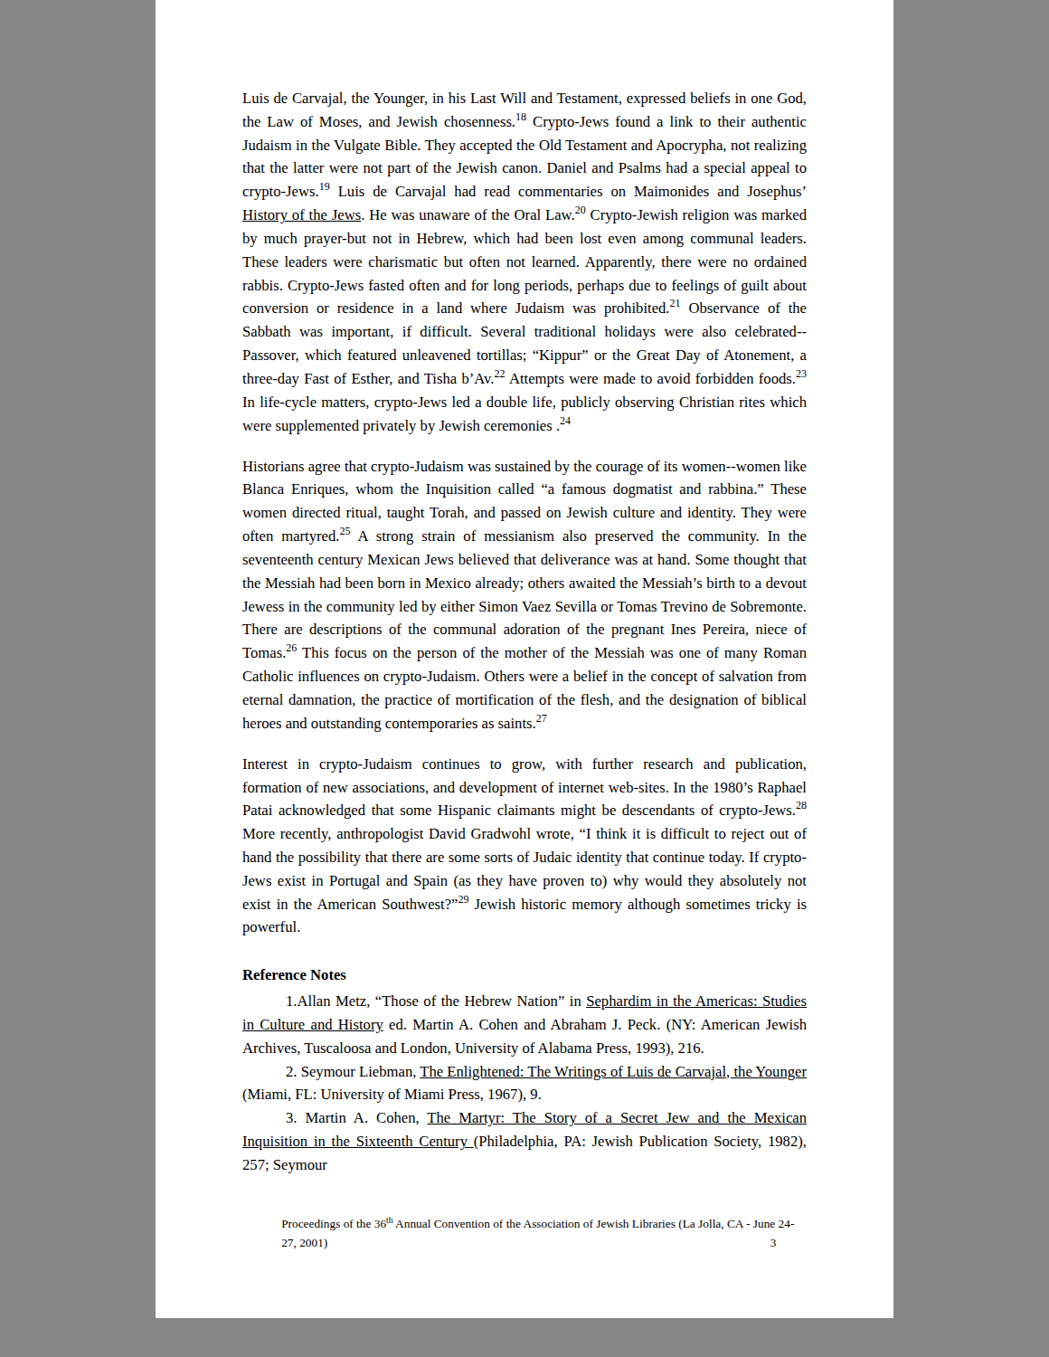Luis de Carvajal, the Younger, in his Last Will and Testament, expressed beliefs in one God, the Law of Moses, and Jewish chosenness.18 Crypto-Jews found a link to their authentic Judaism in the Vulgate Bible. They accepted the Old Testament and Apocrypha, not realizing that the latter were not part of the Jewish canon. Daniel and Psalms had a special appeal to crypto-Jews.19 Luis de Carvajal had read commentaries on Maimonides and Josephus’ History of the Jews. He was unaware of the Oral Law.20 Crypto-Jewish religion was marked by much prayer-but not in Hebrew, which had been lost even among communal leaders. These leaders were charismatic but often not learned. Apparently, there were no ordained rabbis. Crypto-Jews fasted often and for long periods, perhaps due to feelings of guilt about conversion or residence in a land where Judaism was prohibited.21 Observance of the Sabbath was important, if difficult. Several traditional holidays were also celebrated--Passover, which featured unleavened tortillas; “Kippur” or the Great Day of Atonement, a three-day Fast of Esther, and Tisha b’Av.22 Attempts were made to avoid forbidden foods.23 In life-cycle matters, crypto-Jews led a double life, publicly observing Christian rites which were supplemented privately by Jewish ceremonies .24
Historians agree that crypto-Judaism was sustained by the courage of its women--women like Blanca Enriques, whom the Inquisition called “a famous dogmatist and rabbina.” These women directed ritual, taught Torah, and passed on Jewish culture and identity. They were often martyred.25 A strong strain of messianism also preserved the community. In the seventeenth century Mexican Jews believed that deliverance was at hand. Some thought that the Messiah had been born in Mexico already; others awaited the Messiah’s birth to a devout Jewess in the community led by either Simon Vaez Sevilla or Tomas Trevino de Sobremonte. There are descriptions of the communal adoration of the pregnant Ines Pereira, niece of Tomas.26 This focus on the person of the mother of the Messiah was one of many Roman Catholic influences on crypto-Judaism. Others were a belief in the concept of salvation from eternal damnation, the practice of mortification of the flesh, and the designation of biblical heroes and outstanding contemporaries as saints.27
Interest in crypto-Judaism continues to grow, with further research and publication, formation of new associations, and development of internet web-sites. In the 1980’s Raphael Patai acknowledged that some Hispanic claimants might be descendants of crypto-Jews.28 More recently, anthropologist David Gradwohl wrote, “I think it is difficult to reject out of hand the possibility that there are some sorts of Judaic identity that continue today. If crypto-Jews exist in Portugal and Spain (as they have proven to) why would they absolutely not exist in the American Southwest?”29 Jewish historic memory although sometimes tricky is powerful.
Reference Notes
1.Allan Metz, “Those of the Hebrew Nation” in Sephardim in the Americas: Studies in Culture and History ed. Martin A. Cohen and Abraham J. Peck. (NY: American Jewish Archives, Tuscaloosa and London, University of Alabama Press, 1993), 216.
2. Seymour Liebman, The Enlightened: The Writings of Luis de Carvajal, the Younger (Miami, FL: University of Miami Press, 1967), 9.
3. Martin A. Cohen, The Martyr: The Story of a Secret Jew and the Mexican Inquisition in the Sixteenth Century (Philadelphia, PA: Jewish Publication Society, 1982), 257; Seymour
Proceedings of the 36th Annual Convention of the Association of Jewish Libraries (La Jolla, CA - June 24-27, 2001) 3